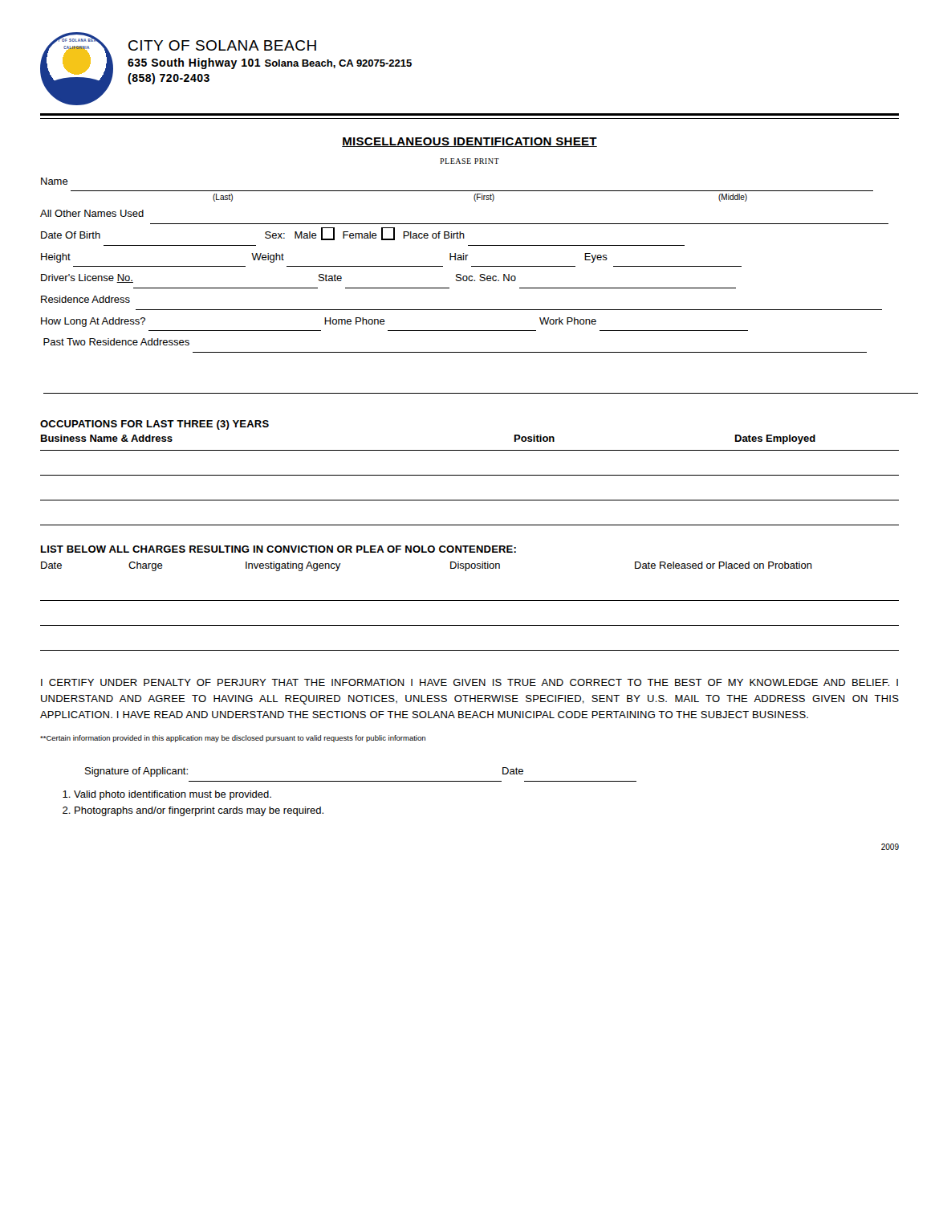CITY OF SOLANA BEACH CALIFORNIA
1986
CITY OF SOLANA BEACH
635 South Highway 101 Solana Beach, CA 92075-2215
(858) 720-2403
MISCELLANEOUS IDENTIFICATION SHEET
PLEASE PRINT
Name
(Last) (First) (Middle)
All Other Names Used
Date Of Birth Sex: Male Female Place of Birth
Height Weight Hair Eyes
Driver's License No. State Soc. Sec. No
Residence Address
How Long At Address? Home Phone Work Phone
Past Two Residence Addresses
OCCUPATIONS FOR LAST THREE (3) YEARS
Business Name & Address Position Dates Employed
LIST BELOW ALL CHARGES RESULTING IN CONVICTION OR PLEA OF NOLO CONTENDERE:
Date Charge Investigating Agency Disposition Date Released or Placed on Probation
I CERTIFY UNDER PENALTY OF PERJURY THAT THE INFORMATION I HAVE GIVEN IS TRUE AND CORRECT TO THE BEST OF MY KNOWLEDGE AND BELIEF. I UNDERSTAND AND AGREE TO HAVING ALL REQUIRED NOTICES, UNLESS OTHERWISE SPECIFIED, SENT BY U.S. MAIL TO THE ADDRESS GIVEN ON THIS APPLICATION. I HAVE READ AND UNDERSTAND THE SECTIONS OF THE SOLANA BEACH MUNICIPAL CODE PERTAINING TO THE SUBJECT BUSINESS.
**Certain information provided in this application may be disclosed pursuant to valid requests for public information
Signature of Applicant: Date
Valid photo identification must be provided.
Photographs and/or fingerprint cards may be required.
2009